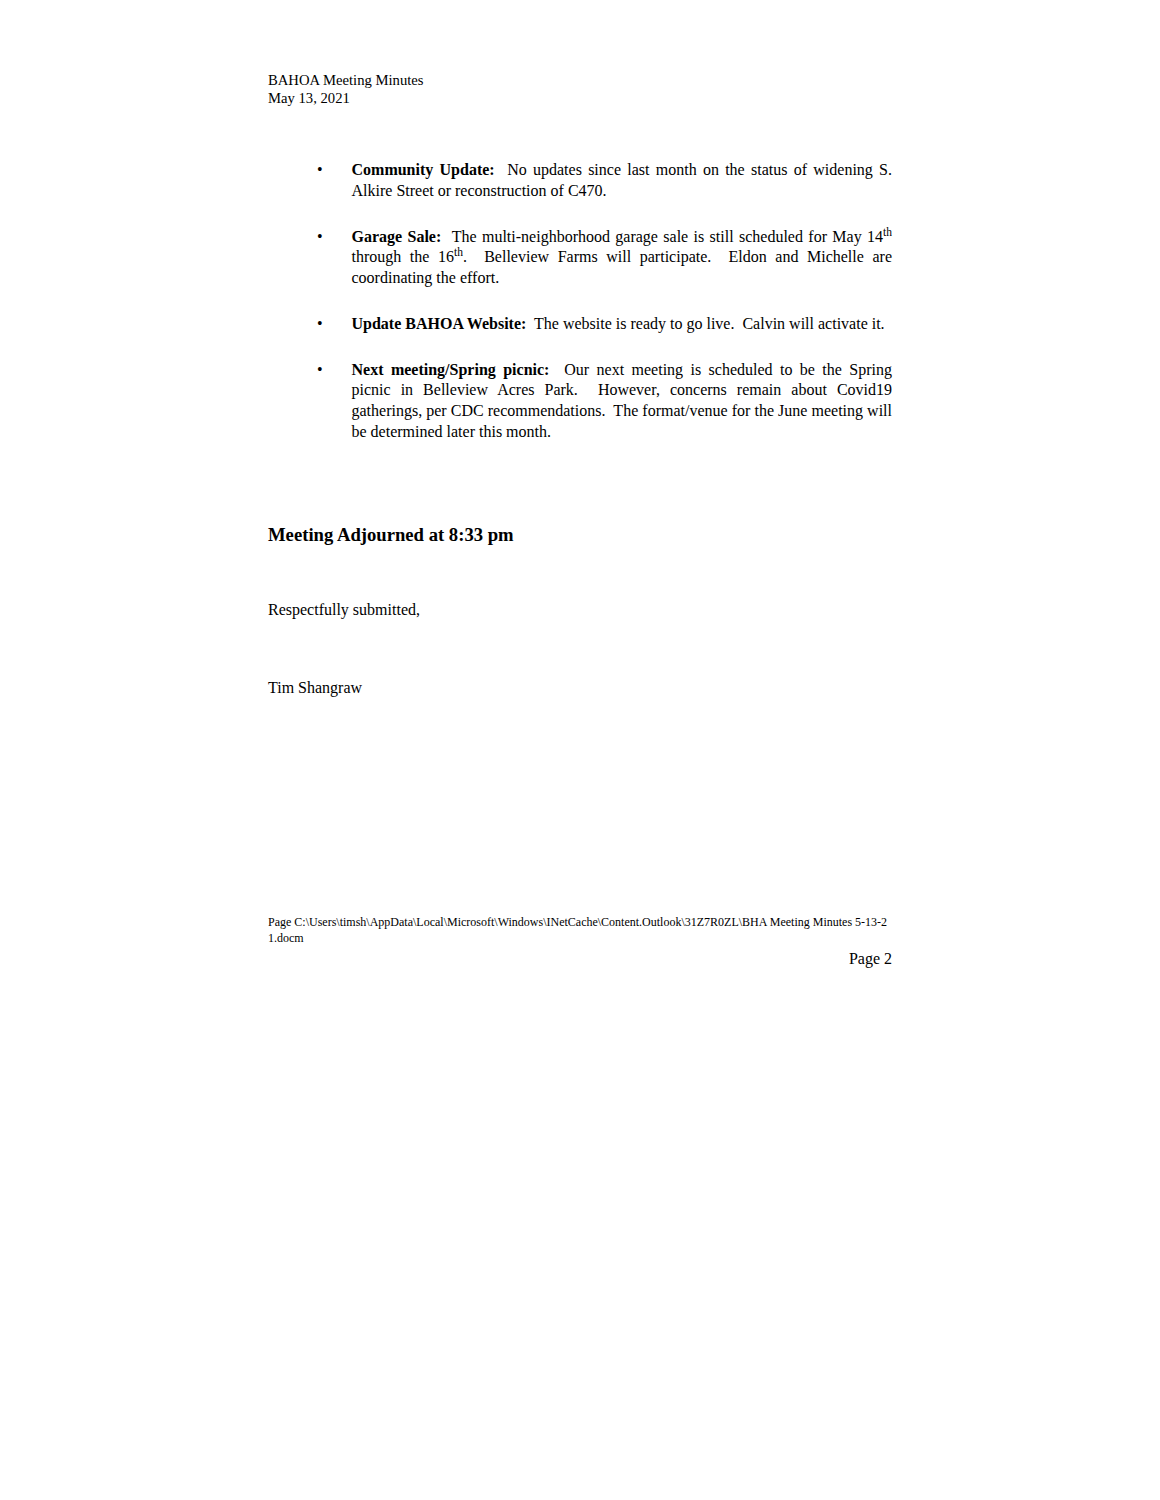BAHOA Meeting Minutes
May 13, 2021
Community Update: No updates since last month on the status of widening S. Alkire Street or reconstruction of C470.
Garage Sale: The multi-neighborhood garage sale is still scheduled for May 14th through the 16th. Belleview Farms will participate. Eldon and Michelle are coordinating the effort.
Update BAHOA Website: The website is ready to go live. Calvin will activate it.
Next meeting/Spring picnic: Our next meeting is scheduled to be the Spring picnic in Belleview Acres Park. However, concerns remain about Covid19 gatherings, per CDC recommendations. The format/venue for the June meeting will be determined later this month.
Meeting Adjourned at 8:33 pm
Respectfully submitted,
Tim Shangraw
Page C:\Users\timsh\AppData\Local\Microsoft\Windows\INetCache\Content.Outlook\31Z7R0ZL\BHA Meeting Minutes 5-13-21.docm Page 2